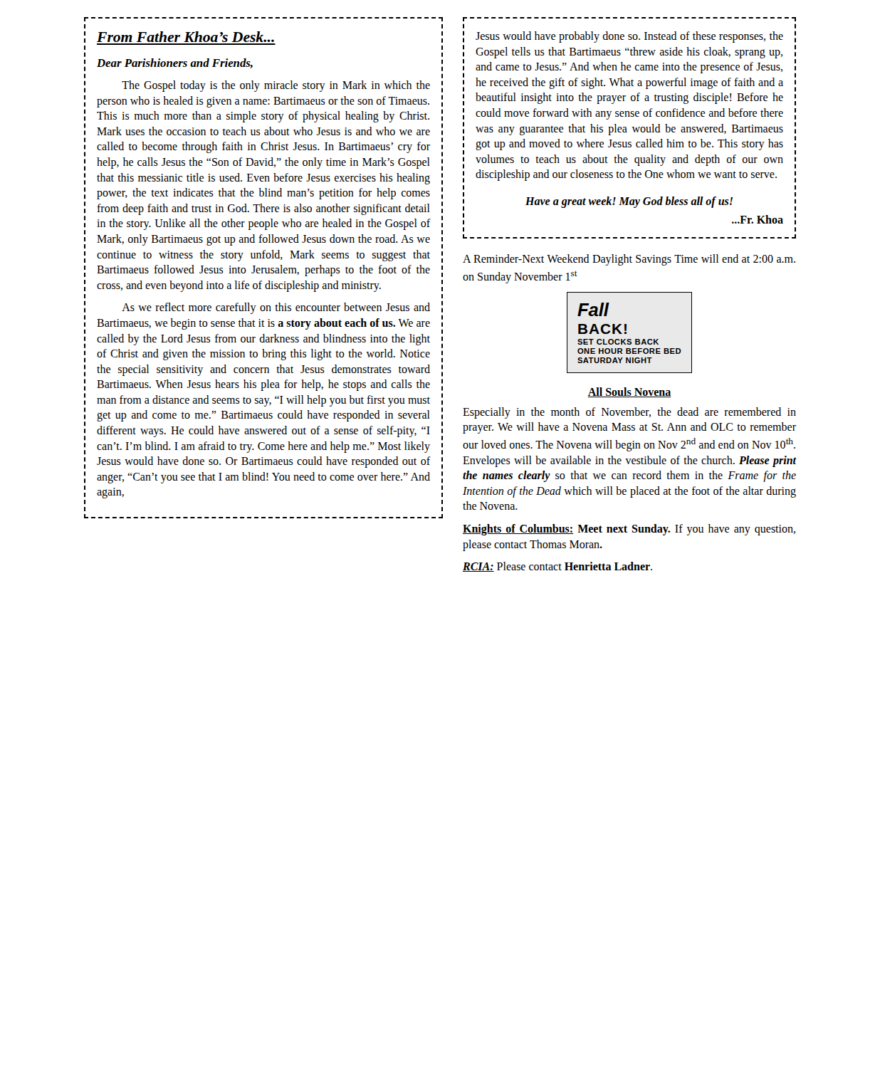From Father Khoa’s Desk...
Dear Parishioners and Friends,
The Gospel today is the only miracle story in Mark in which the person who is healed is given a name: Bartimaeus or the son of Timaeus. This is much more than a simple story of physical healing by Christ. Mark uses the occasion to teach us about who Jesus is and who we are called to become through faith in Christ Jesus. In Bartimaeus’ cry for help, he calls Jesus the “Son of David,” the only time in Mark’s Gospel that this messianic title is used. Even before Jesus exercises his healing power, the text indicates that the blind man’s petition for help comes from deep faith and trust in God. There is also another significant detail in the story. Unlike all the other people who are healed in the Gospel of Mark, only Bartimaeus got up and followed Jesus down the road. As we continue to witness the story unfold, Mark seems to suggest that Bartimaeus followed Jesus into Jerusalem, perhaps to the foot of the cross, and even beyond into a life of discipleship and ministry.
As we reflect more carefully on this encounter between Jesus and Bartimaeus, we begin to sense that it is a story about each of us. We are called by the Lord Jesus from our darkness and blindness into the light of Christ and given the mission to bring this light to the world. Notice the special sensitivity and concern that Jesus demonstrates toward Bartimaeus. When Jesus hears his plea for help, he stops and calls the man from a distance and seems to say, “I will help you but first you must get up and come to me.” Bartimaeus could have responded in several different ways. He could have answered out of a sense of self-pity, “I can’t. I’m blind. I am afraid to try. Come here and help me.” Most likely Jesus would have done so. Or Bartimaeus could have responded out of anger, “Can’t you see that I am blind! You need to come over here.” And again,
Jesus would have probably done so. Instead of these responses, the Gospel tells us that Bartimaeus “threw aside his cloak, sprang up, and came to Jesus.” And when he came into the presence of Jesus, he received the gift of sight. What a powerful image of faith and a beautiful insight into the prayer of a trusting disciple! Before he could move forward with any sense of confidence and before there was any guarantee that his plea would be answered, Bartimaeus got up and moved to where Jesus called him to be. This story has volumes to teach us about the quality and depth of our own discipleship and our closeness to the One whom we want to serve.
Have a great week! May God bless all of us!
...Fr. Khoa
A Reminder-Next Weekend Daylight Savings Time will end at 2:00 a.m. on Sunday November 1st
Fall
BACK!
SET CLOCKS BACK
ONE HOUR BEFORE BED
SATURDAY NIGHT
All Souls Novena
Especially in the month of November, the dead are remembered in prayer. We will have a Novena Mass at St. Ann and OLC to remember our loved ones. The Novena will begin on Nov 2nd and end on Nov 10th. Envelopes will be available in the vestibule of the church. Please print the names clearly so that we can record them in the Frame for the Intention of the Dead which will be placed at the foot of the altar during the Novena.
Knights of Columbus: Meet next Sunday. If you have any question, please contact Thomas Moran.
RCIA: Please contact Henrietta Ladner.